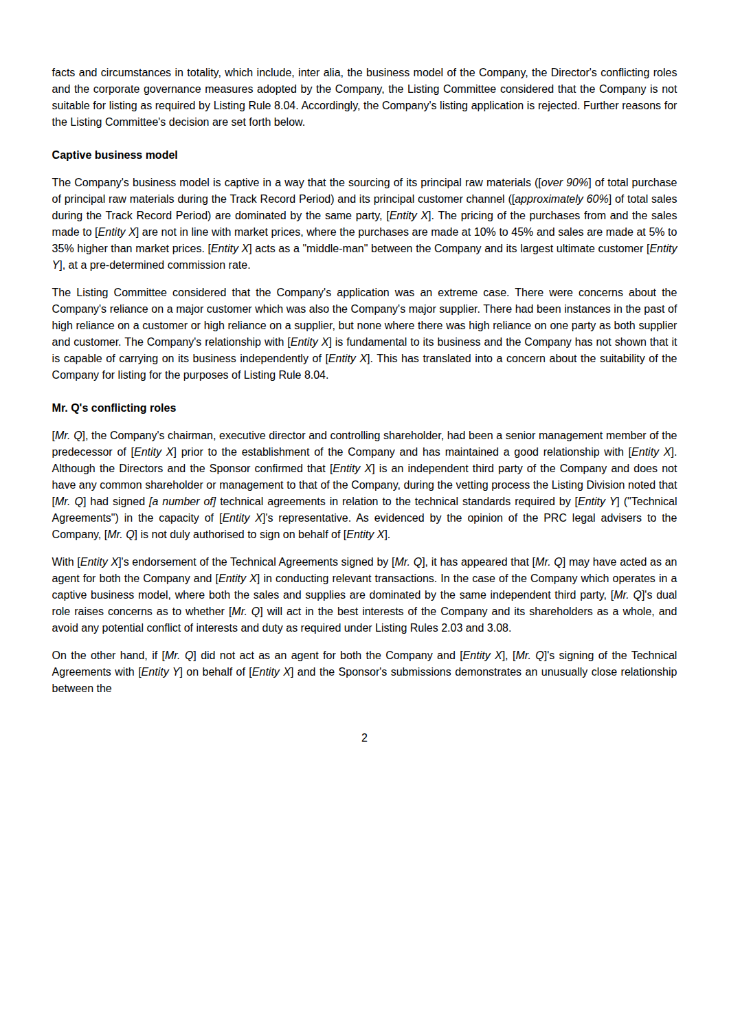facts and circumstances in totality, which include, inter alia, the business model of the Company, the Director's conflicting roles and the corporate governance measures adopted by the Company, the Listing Committee considered that the Company is not suitable for listing as required by Listing Rule 8.04. Accordingly, the Company's listing application is rejected. Further reasons for the Listing Committee's decision are set forth below.
Captive business model
The Company's business model is captive in a way that the sourcing of its principal raw materials ([over 90%] of total purchase of principal raw materials during the Track Record Period) and its principal customer channel ([approximately 60%] of total sales during the Track Record Period) are dominated by the same party, [Entity X]. The pricing of the purchases from and the sales made to [Entity X] are not in line with market prices, where the purchases are made at 10% to 45% and sales are made at 5% to 35% higher than market prices. [Entity X] acts as a "middle-man" between the Company and its largest ultimate customer [Entity Y], at a pre-determined commission rate.
The Listing Committee considered that the Company's application was an extreme case. There were concerns about the Company's reliance on a major customer which was also the Company's major supplier. There had been instances in the past of high reliance on a customer or high reliance on a supplier, but none where there was high reliance on one party as both supplier and customer. The Company's relationship with [Entity X] is fundamental to its business and the Company has not shown that it is capable of carrying on its business independently of [Entity X]. This has translated into a concern about the suitability of the Company for listing for the purposes of Listing Rule 8.04.
Mr. Q's conflicting roles
[Mr. Q], the Company's chairman, executive director and controlling shareholder, had been a senior management member of the predecessor of [Entity X] prior to the establishment of the Company and has maintained a good relationship with [Entity X]. Although the Directors and the Sponsor confirmed that [Entity X] is an independent third party of the Company and does not have any common shareholder or management to that of the Company, during the vetting process the Listing Division noted that [Mr. Q] had signed [a number of] technical agreements in relation to the technical standards required by [Entity Y] ("Technical Agreements") in the capacity of [Entity X]'s representative. As evidenced by the opinion of the PRC legal advisers to the Company, [Mr. Q] is not duly authorised to sign on behalf of [Entity X].
With [Entity X]'s endorsement of the Technical Agreements signed by [Mr. Q], it has appeared that [Mr. Q] may have acted as an agent for both the Company and [Entity X] in conducting relevant transactions. In the case of the Company which operates in a captive business model, where both the sales and supplies are dominated by the same independent third party, [Mr. Q]'s dual role raises concerns as to whether [Mr. Q] will act in the best interests of the Company and its shareholders as a whole, and avoid any potential conflict of interests and duty as required under Listing Rules 2.03 and 3.08.
On the other hand, if [Mr. Q] did not act as an agent for both the Company and [Entity X], [Mr. Q]'s signing of the Technical Agreements with [Entity Y] on behalf of [Entity X] and the Sponsor's submissions demonstrates an unusually close relationship between the
2